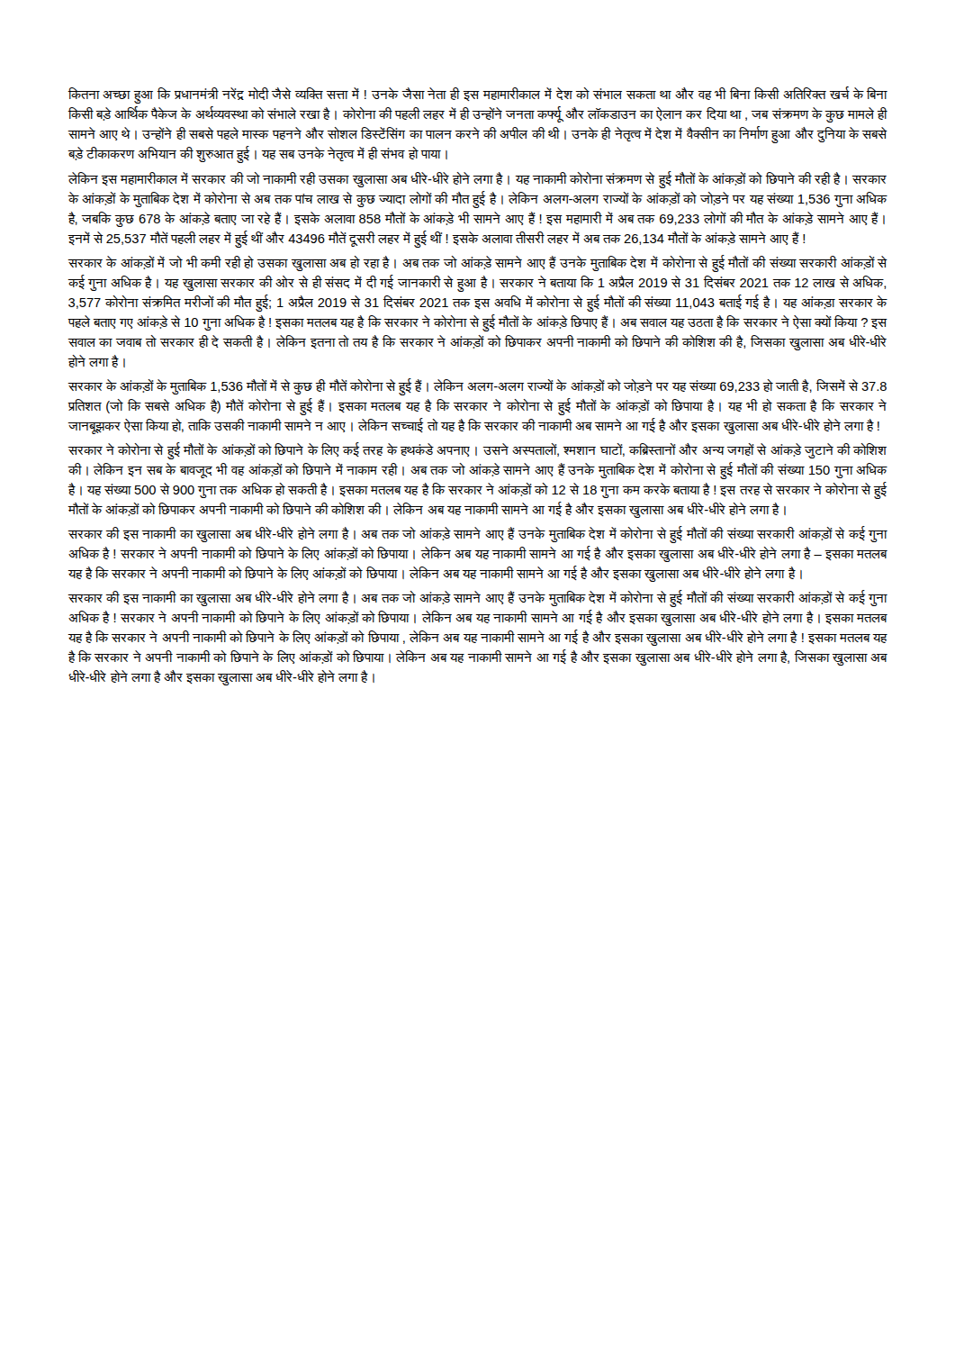कितना अच्छा हुआ कि प्रधानमंत्री नरेंद्र मोदी जैसे व्यक्ति सत्ता में ! उनके जैसा नेता ही इस महामारीकाल में देश को संभाल सकता था और वह भी बिना किसी अतिरिक्त खर्च के बिना किसी बड़े आर्थिक पैकेज के अर्थव्यवस्था को संभाले रखा है। कोरोना की पहली लहर में ही उन्होंने जनता कर्फ्यू और लॉकडाउन का ऐलान कर दिया था , जब संक्रमण के कुछ मामले ही सामने आए थे। उन्होंने ही सबसे पहले मास्क पहनने और सोशल डिस्टेंसिंग का पालन करने की अपील की थी। उनके ही नेतृत्व में देश में वैक्सीन का निर्माण हुआ और दुनिया के सबसे बड़े टीकाकरण अभियान की शुरुआत हुई। यह सब उनके नेतृत्व में ही संभव हो पाया।
लेकिन इस महामारीकाल में सरकार की जो नाकामी रही उसका खुलासा अब धीरे-धीरे होने लगा है। यह नाकामी कोरोना संक्रमण से हुई मौतों के आंकड़ों को छिपाने की रही है। सरकार के आंकड़ों के मुताबिक देश में कोरोना से अब तक पांच लाख से कुछ ज्यादा लोगों की मौत हुई है। लेकिन अलग-अलग राज्यों के आंकड़ों को जोड़ने पर यह संख्या 1,536 गुना अधिक है, जबकि कुछ 678 के आंकड़े बताए जा रहे हैं। इसके अलावा 858 मौतों के आंकड़े भी सामने आए हैं ! इस महामारी में अब तक 69,233 लोगों की मौत के आंकड़े सामने आए हैं। इनमें से 25,537 मौतें पहली लहर में हुई थीं और 43496 मौतें दूसरी लहर में हुई थीं ! इसके अलावा तीसरी लहर में अब तक 26,134 मौतों के आंकड़े सामने आए हैं !
सरकार के आंकड़ों में जो भी कमी रही हो उसका खुलासा अब हो रहा है। अब तक जो आंकड़े सामने आए हैं उनके मुताबिक देश में कोरोना से हुई मौतों की संख्या सरकारी आंकड़ों से कई गुना अधिक है। यह खुलासा सरकार की ओर से ही संसद में दी गई जानकारी से हुआ है। सरकार ने बताया कि 1 अप्रैल 2019 से 31 दिसंबर 2021 तक 12 लाख से अधिक, 3,577 कोरोना संक्रमित मरीजों की मौत हुई; 1 अप्रैल 2019 से 31 दिसंबर 2021 तक इस अवधि में कोरोना से हुई मौतों की संख्या 11,043 बताई गई है। यह आंकड़ा सरकार के पहले बताए गए आंकड़े से 10 गुना अधिक है ! इसका मतलब यह है कि सरकार ने कोरोना से हुई मौतों के आंकड़े छिपाए हैं। अब सवाल यह उठता है कि सरकार ने ऐसा क्यों किया ? इस सवाल का जवाब तो सरकार ही दे सकती है। लेकिन इतना तो तय है कि सरकार ने आंकड़ों को छिपाकर अपनी नाकामी को छिपाने की कोशिश की है, जिसका खुलासा अब धीरे-धीरे होने लगा है।
सरकार के आंकड़ों के मुताबिक 1,536 मौतों में से कुछ ही मौतें कोरोना से हुई हैं। लेकिन अलग-अलग राज्यों के आंकड़ों को जोड़ने पर यह संख्या 69,233 हो जाती है, जिसमें से 37.8 प्रतिशत (जो कि सबसे अधिक है) मौतें कोरोना से हुई हैं। इसका मतलब यह है कि सरकार ने कोरोना से हुई मौतों के आंकड़ों को छिपाया है। यह भी हो सकता है कि सरकार ने जानबूझकर ऐसा किया हो, ताकि उसकी नाकामी सामने न आए। लेकिन सच्चाई तो यह है कि सरकार की नाकामी अब सामने आ गई है और इसका खुलासा अब धीरे-धीरे होने लगा है !
सरकार ने कोरोना से हुई मौतों के आंकड़ों को छिपाने के लिए कई तरह के हथकंडे अपनाए। उसने अस्पतालों, श्मशान घाटों, कब्रिस्तानों और अन्य जगहों से आंकड़े जुटाने की कोशिश की। लेकिन इन सब के बावजूद भी वह आंकड़ों को छिपाने में नाकाम रही। अब तक जो आंकड़े सामने आए हैं उनके मुताबिक देश में कोरोना से हुई मौतों की संख्या 150 गुना अधिक है। यह संख्या 500 से 900 गुना तक अधिक हो सकती है। इसका मतलब यह है कि सरकार ने आंकड़ों को 12 से 18 गुना कम करके बताया है ! इस तरह से सरकार ने कोरोना से हुई मौतों के आंकड़ों को छिपाकर अपनी नाकामी को छिपाने की कोशिश की। लेकिन अब यह नाकामी सामने आ गई है और इसका खुलासा अब धीरे-धीरे होने लगा है।
सरकार की इस नाकामी का खुलासा अब धीरे-धीरे होने लगा है। अब तक जो आंकड़े सामने आए हैं उनके मुताबिक देश में कोरोना से हुई मौतों की संख्या सरकारी आंकड़ों से कई गुना अधिक है ! सरकार ने अपनी नाकामी को छिपाने के लिए आंकड़ों को छिपाया। लेकिन अब यह नाकामी सामने आ गई है और इसका खुलासा अब धीरे-धीरे होने लगा है – इसका मतलब यह है कि सरकार ने अपनी नाकामी को छिपाने के लिए आंकड़ों को छिपाया। लेकिन अब यह नाकामी सामने आ गई है और इसका खुलासा अब धीरे-धीरे होने लगा है।
सरकार की इस नाकामी का खुलासा अब धीरे-धीरे होने लगा है। अब तक जो आंकड़े सामने आए हैं उनके मुताबिक देश में कोरोना से हुई मौतों की संख्या सरकारी आंकड़ों से कई गुना अधिक है ! सरकार ने अपनी नाकामी को छिपाने के लिए आंकड़ों को छिपाया। लेकिन अब यह नाकामी सामने आ गई है और इसका खुलासा अब धीरे-धीरे होने लगा है। इसका मतलब यह है कि सरकार ने अपनी नाकामी को छिपाने के लिए आंकड़ों को छिपाया , लेकिन अब यह नाकामी सामने आ गई है और इसका खुलासा अब धीरे-धीरे होने लगा है ! इसका मतलब यह है कि सरकार ने अपनी नाकामी को छिपाने के लिए आंकड़ों को छिपाया। लेकिन अब यह नाकामी सामने आ गई है और इसका खुलासा अब धीरे-धीरे होने लगा है, जिसका खुलासा अब धीरे-धीरे होने लगा है और इसका खुलासा अब धीरे-धीरे होने लगा है।